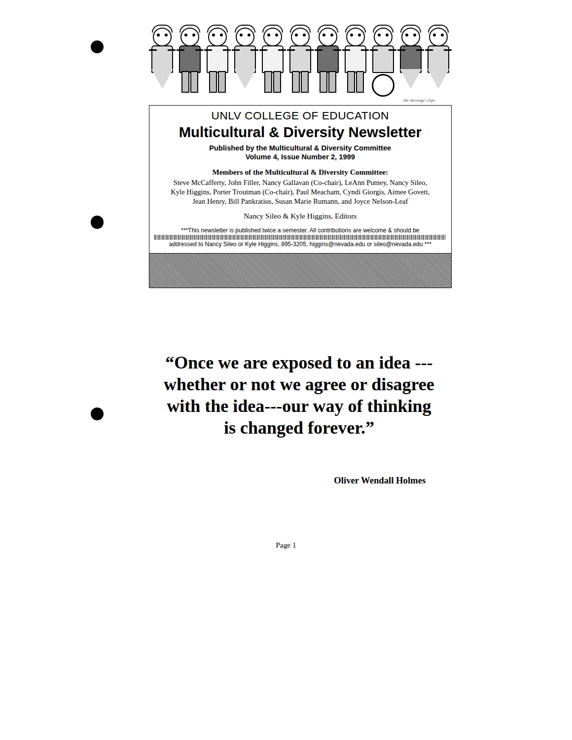the message clips
UNLV COLLEGE OF EDUCATION
Multicultural & Diversity Newsletter
Published by the Multicultural & Diversity Committee
Volume 4, Issue Number 2, 1999
Members of the Multicultural & Diversity Committee:
Steve McCafferty, John Filler, Nancy Gallavan (Co-chair), LeAnn Putney, Nancy Sileo,
Kyle Higgins, Porter Troutman (Co-chair), Paul Meacham, Cyndi Giorgis, Aimee Govett,
Jean Henry, Bill Pankratius, Susan Marie Rumann, and Joyce Nelson-Leaf
Nancy Sileo & Kyle Higgins, Editors
***This newsletter is published twice a semester. All contributions are welcome & should be addressed to Nancy Sileo or Kyle Higgins, 895-3205, higgins@nevada.edu or sileo@nevada.edu ***
“Once we are exposed to an idea ---whether or not we agree or disagree with the idea---our way of thinking is changed forever.”
Oliver Wendall Holmes
Page 1